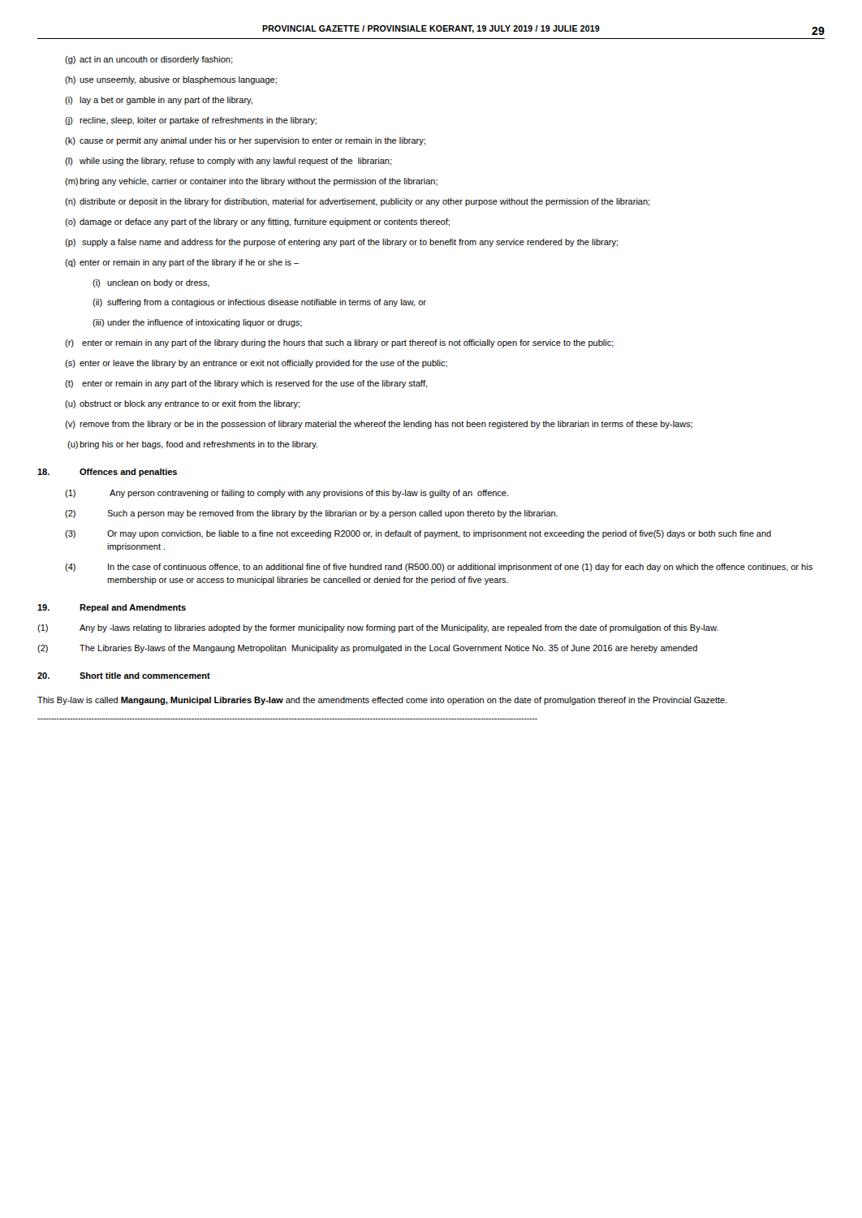PROVINCIAL GAZETTE / PROVINSIALE KOERANT, 19 JULY 2019 / 19 JULIE 2019 29
(g) act in an uncouth or disorderly fashion;
(h) use unseemly, abusive or blasphemous language;
(i) lay a bet or gamble in any part of the library,
(j) recline, sleep, loiter or partake of refreshments in the library;
(k) cause or permit any animal under his or her supervision to enter or remain in the library;
(l) while using the library, refuse to comply with any lawful request of the librarian;
(m) bring any vehicle, carrier or container into the library without the permission of the librarian;
(n) distribute or deposit in the library for distribution, material for advertisement, publicity or any other purpose without the permission of the librarian;
(o) damage or deface any part of the library or any fitting, furniture equipment or contents thereof;
(p) supply a false name and address for the purpose of entering any part of the library or to benefit from any service rendered by the library;
(q) enter or remain in any part of the library if he or she is –
(i) unclean on body or dress,
(ii) suffering from a contagious or infectious disease notifiable in terms of any law, or
(iii) under the influence of intoxicating liquor or drugs;
(r) enter or remain in any part of the library during the hours that such a library or part thereof is not officially open for service to the public;
(s) enter or leave the library by an entrance or exit not officially provided for the use of the public;
(t) enter or remain in any part of the library which is reserved for the use of the library staff,
(u) obstruct or block any entrance to or exit from the library;
(v) remove from the library or be in the possession of library material the whereof the lending has not been registered by the librarian in terms of these by-laws;
(u) bring his or her bags, food and refreshments in to the library.
18. Offences and penalties
(1) Any person contravening or failing to comply with any provisions of this by-law is guilty of an offence.
(2) Such a person may be removed from the library by the librarian or by a person called upon thereto by the librarian.
(3) Or may upon conviction, be liable to a fine not exceeding R2000 or, in default of payment, to imprisonment not exceeding the period of five(5) days or both such fine and imprisonment .
(4) In the case of continuous offence, to an additional fine of five hundred rand (R500.00) or additional imprisonment of one (1) day for each day on which the offence continues, or his membership or use or access to municipal libraries be cancelled or denied for the period of five years.
19. Repeal and Amendments
(1) Any by -laws relating to libraries adopted by the former municipality now forming part of the Municipality, are repealed from the date of promulgation of this By-law.
(2) The Libraries By-laws of the Mangaung Metropolitan Municipality as promulgated in the Local Government Notice No. 35 of June 2016 are hereby amended
20. Short title and commencement
This By-law is called Mangaung, Municipal Libraries By-law and the amendments effected come into operation on the date of promulgation thereof in the Provincial Gazette.
-----------------------------------------------------------------------------------------------------------------------------------------------------------------------------------------